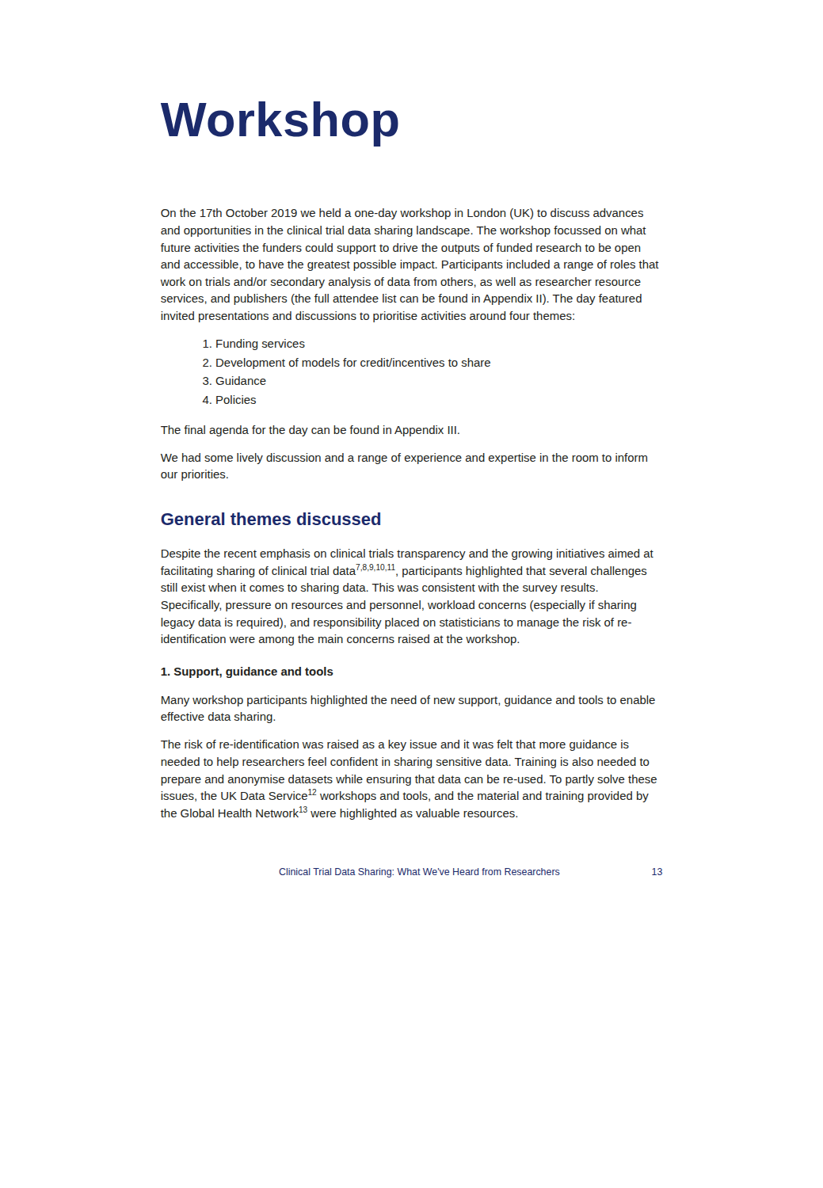Workshop
On the 17th October 2019 we held a one-day workshop in London (UK) to discuss advances and opportunities in the clinical trial data sharing landscape. The workshop focussed on what future activities the funders could support to drive the outputs of funded research to be open and accessible, to have the greatest possible impact. Participants included a range of roles that work on trials and/or secondary analysis of data from others, as well as researcher resource services, and publishers (the full attendee list can be found in Appendix II). The day featured invited presentations and discussions to prioritise activities around four themes:
Funding services
Development of models for credit/incentives to share
Guidance
Policies
The final agenda for the day can be found in Appendix III.
We had some lively discussion and a range of experience and expertise in the room to inform our priorities.
General themes discussed
Despite the recent emphasis on clinical trials transparency and the growing initiatives aimed at facilitating sharing of clinical trial data7,8,9,10,11, participants highlighted that several challenges still exist when it comes to sharing data. This was consistent with the survey results. Specifically, pressure on resources and personnel, workload concerns (especially if sharing legacy data is required), and responsibility placed on statisticians to manage the risk of re-identification were among the main concerns raised at the workshop.
1. Support, guidance and tools
Many workshop participants highlighted the need of new support, guidance and tools to enable effective data sharing.
The risk of re-identification was raised as a key issue and it was felt that more guidance is needed to help researchers feel confident in sharing sensitive data. Training is also needed to prepare and anonymise datasets while ensuring that data can be re-used. To partly solve these issues, the UK Data Service12 workshops and tools, and the material and training provided by the Global Health Network13 were highlighted as valuable resources.
Clinical Trial Data Sharing: What We've Heard from Researchers 13